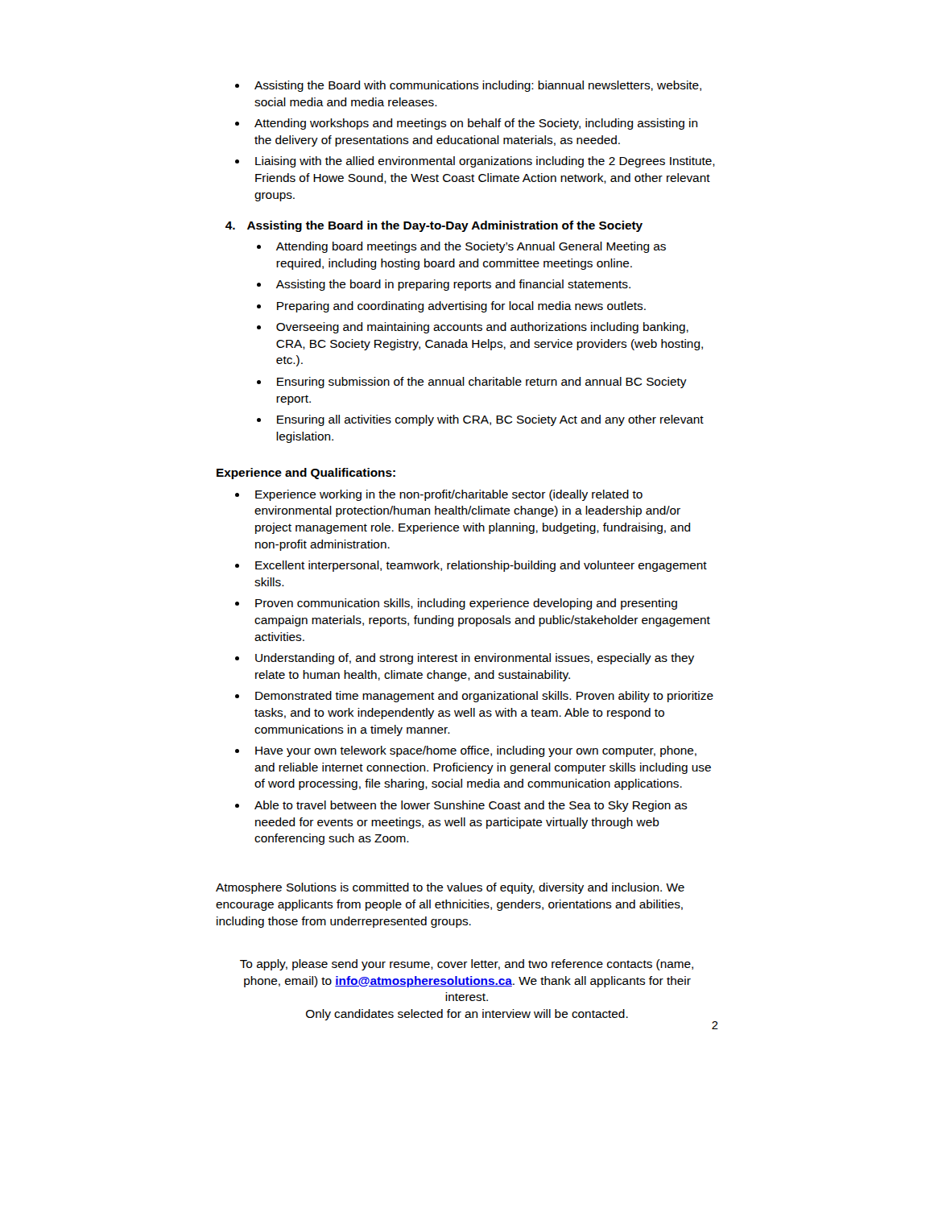Assisting the Board with communications including: biannual newsletters, website, social media and media releases.
Attending workshops and meetings on behalf of the Society, including assisting in the delivery of presentations and educational materials, as needed.
Liaising with the allied environmental organizations including the 2 Degrees Institute, Friends of Howe Sound, the West Coast Climate Action network, and other relevant groups.
Assisting the Board in the Day-to-Day Administration of the Society
Attending board meetings and the Society’s Annual General Meeting as required, including hosting board and committee meetings online.
Assisting the board in preparing reports and financial statements.
Preparing and coordinating advertising for local media news outlets.
Overseeing and maintaining accounts and authorizations including banking, CRA, BC Society Registry, Canada Helps, and service providers (web hosting, etc.).
Ensuring submission of the annual charitable return and annual BC Society report.
Ensuring all activities comply with CRA, BC Society Act and any other relevant legislation.
Experience and Qualifications:
Experience working in the non-profit/charitable sector (ideally related to environmental protection/human health/climate change) in a leadership and/or project management role. Experience with planning, budgeting, fundraising, and non-profit administration.
Excellent interpersonal, teamwork, relationship-building and volunteer engagement skills.
Proven communication skills, including experience developing and presenting campaign materials, reports, funding proposals and public/stakeholder engagement activities.
Understanding of, and strong interest in environmental issues, especially as they relate to human health, climate change, and sustainability.
Demonstrated time management and organizational skills. Proven ability to prioritize tasks, and to work independently as well as with a team. Able to respond to communications in a timely manner.
Have your own telework space/home office, including your own computer, phone, and reliable internet connection. Proficiency in general computer skills including use of word processing, file sharing, social media and communication applications.
Able to travel between the lower Sunshine Coast and the Sea to Sky Region as needed for events or meetings, as well as participate virtually through web conferencing such as Zoom.
Atmosphere Solutions is committed to the values of equity, diversity and inclusion. We encourage applicants from people of all ethnicities, genders, orientations and abilities, including those from underrepresented groups.
To apply, please send your resume, cover letter, and two reference contacts (name, phone, email) to info@atmospheresolutions.ca. We thank all applicants for their interest.
Only candidates selected for an interview will be contacted.
2